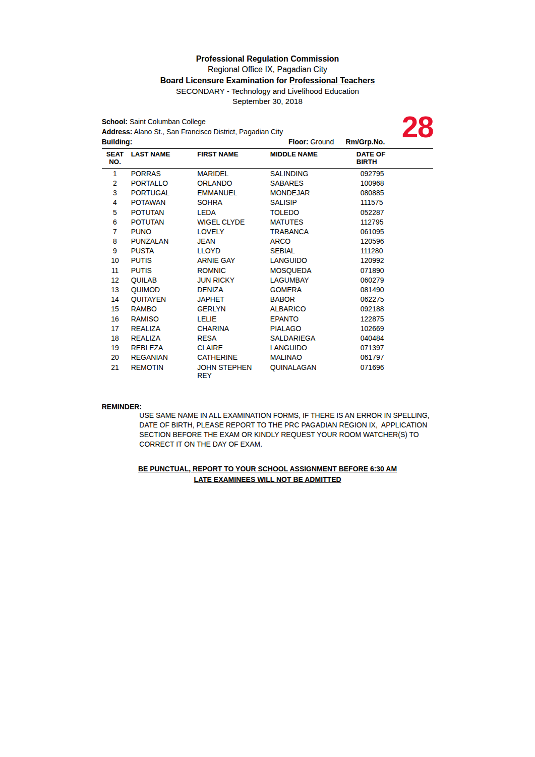Professional Regulation Commission
Regional Office IX, Pagadian City
Board Licensure Examination for Professional Teachers
SECONDARY - Technology and Livelihood Education
September 30, 2018
28
School: Saint Columban College
Address: Alano St., San Francisco District, Pagadian City
Building:
Floor: Ground Rm/Grp.No.
| SEAT NO. | LAST NAME | FIRST NAME | MIDDLE NAME | DATE OF BIRTH | |
| --- | --- | --- | --- | --- | --- |
| 1 | PORRAS | MARIDEL | SALINDING | 092795 | |
| 2 | PORTALLO | ORLANDO | SABARES | 100968 | |
| 3 | PORTUGAL | EMMANUEL | MONDEJAR | 080885 | |
| 4 | POTAWAN | SOHRA | SALISIP | 111575 | |
| 5 | POTUTAN | LEDA | TOLEDO | 052287 | |
| 6 | POTUTAN | WIGEL CLYDE | MATUTES | 112795 | |
| 7 | PUNO | LOVELY | TRABANCA | 061095 | |
| 8 | PUNZALAN | JEAN | ARCO | 120596 | |
| 9 | PUSTA | LLOYD | SEBIAL | 111280 | |
| 10 | PUTIS | ARNIE GAY | LANGUIDO | 120992 | |
| 11 | PUTIS | ROMNIC | MOSQUEDA | 071890 | |
| 12 | QUILAB | JUN RICKY | LAGUMBAY | 060279 | |
| 13 | QUIMOD | DENIZA | GOMERA | 081490 | |
| 14 | QUITAYEN | JAPHET | BABOR | 062275 | |
| 15 | RAMBO | GERLYN | ALBARICO | 092188 | |
| 16 | RAMISO | LELIE | EPANTO | 122875 | |
| 17 | REALIZA | CHARINA | PIALAGO | 102669 | |
| 18 | REALIZA | RESA | SALDARIEGA | 040484 | |
| 19 | REBLEZA | CLAIRE | LANGUIDO | 071397 | |
| 20 | REGANIAN | CATHERINE | MALINAO | 061797 | |
| 21 | REMOTIN | JOHN STEPHEN REY | QUINALAGAN | 071696 | |
REMINDER:
USE SAME NAME IN ALL EXAMINATION FORMS, IF THERE IS AN ERROR IN SPELLING, DATE OF BIRTH, PLEASE REPORT TO THE PRC PAGADIAN REGION IX, APPLICATION SECTION BEFORE THE EXAM OR KINDLY REQUEST YOUR ROOM WATCHER(S) TO CORRECT IT ON THE DAY OF EXAM.
BE PUNCTUAL, REPORT TO YOUR SCHOOL ASSIGNMENT BEFORE 6:30 AM
LATE EXAMINEES WILL NOT BE ADMITTED